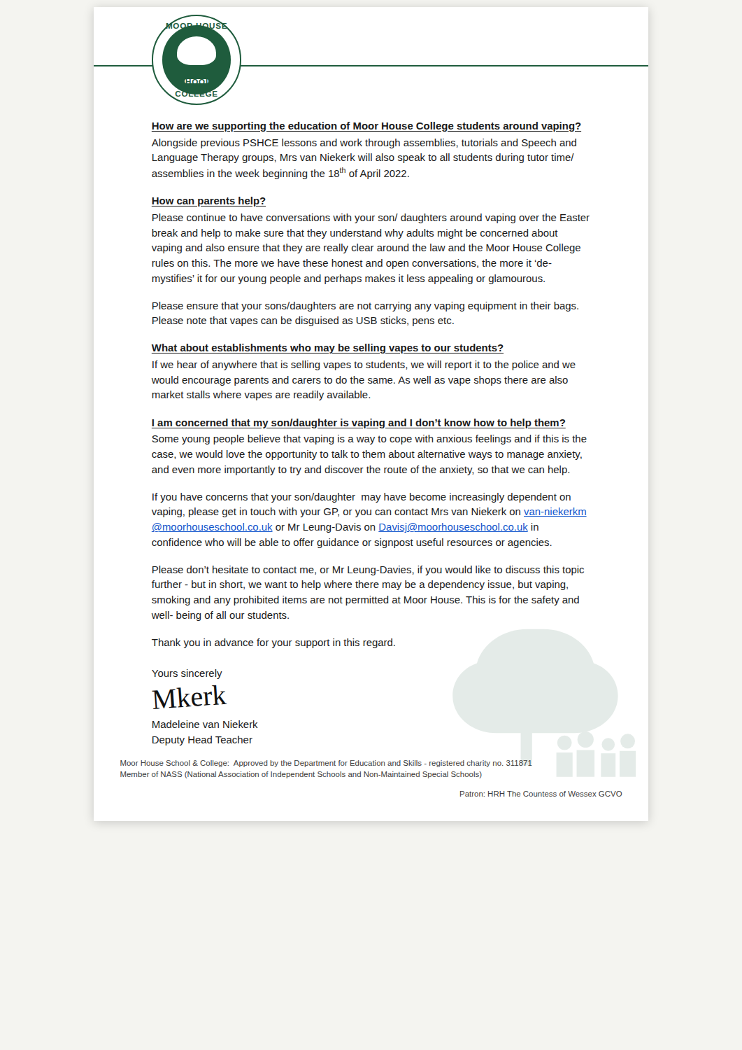Moor House
School & College
How are we supporting the education of Moor House College students around vaping?
Alongside previous PSHCE lessons and work through assemblies, tutorials and Speech and Language Therapy groups, Mrs van Niekerk will also speak to all students during tutor time/ assemblies in the week beginning the 18th of April 2022.
How can parents help?
Please continue to have conversations with your son/ daughters around vaping over the Easter break and help to make sure that they understand why adults might be concerned about vaping and also ensure that they are really clear around the law and the Moor House College rules on this. The more we have these honest and open conversations, the more it ‘de-mystifies’ it for our young people and perhaps makes it less appealing or glamourous.
Please ensure that your sons/daughters are not carrying any vaping equipment in their bags.
Please note that vapes can be disguised as USB sticks, pens etc.
What about establishments who may be selling vapes to our students?
If we hear of anywhere that is selling vapes to students, we will report it to the police and we would encourage parents and carers to do the same. As well as vape shops there are also market stalls where vapes are readily available.
I am concerned that my son/daughter is vaping and I don’t know how to help them?
Some young people believe that vaping is a way to cope with anxious feelings and if this is the case, we would love the opportunity to talk to them about alternative ways to manage anxiety, and even more importantly to try and discover the route of the anxiety, so that we can help.
If you have concerns that your son/daughter may have become increasingly dependent on vaping, please get in touch with your GP, or you can contact Mrs van Niekerk on van-niekerkm@moorhouseschool.co.uk or Mr Leung-Davis on Davisj@moorhouseschool.co.uk in confidence who will be able to offer guidance or signpost useful resources or agencies.
Please don’t hesitate to contact me, or Mr Leung-Davies, if you would like to discuss this topic further - but in short, we want to help where there may be a dependency issue, but vaping, smoking and any prohibited items are not permitted at Moor House. This is for the safety and well- being of all our students.
Thank you in advance for your support in this regard.
Yours sincerely
Mkerk
Madeleine van Niekerk
Deputy Head Teacher
Moor House School & College: Approved by the Department for Education and Skills - registered charity no. 311871
Member of NASS (National Association of Independent Schools and Non-Maintained Special Schools)
Patron: HRH The Countess of Wessex GCVO